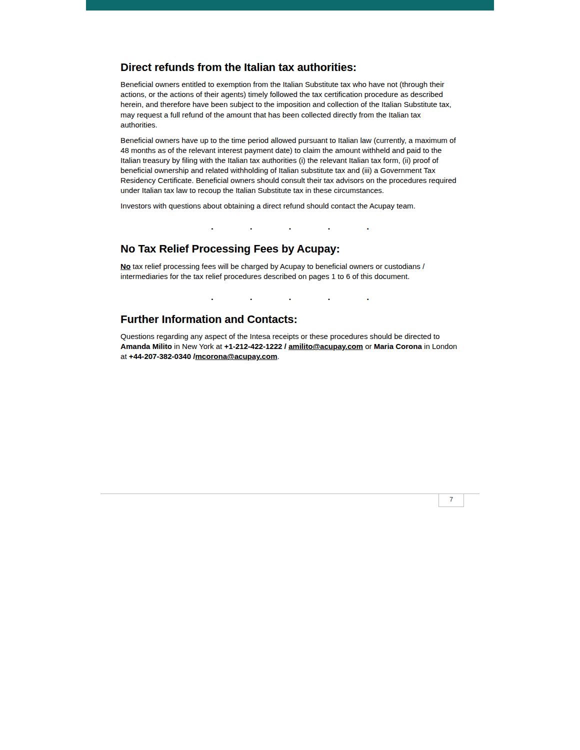Direct refunds from the Italian tax authorities:
Beneficial owners entitled to exemption from the Italian Substitute tax who have not (through their actions, or the actions of their agents) timely followed the tax certification procedure as described herein, and therefore have been subject to the imposition and collection of the Italian Substitute tax, may request a full refund of the amount that has been collected directly from the Italian tax authorities.
Beneficial owners have up to the time period allowed pursuant to Italian law (currently, a maximum of 48 months as of the relevant interest payment date) to claim the amount withheld and paid to the Italian treasury by filing with the Italian tax authorities (i) the relevant Italian tax form, (ii) proof of beneficial ownership and related withholding of Italian substitute tax and (iii) a Government Tax Residency Certificate. Beneficial owners should consult their tax advisors on the procedures required under Italian tax law to recoup the Italian Substitute tax in these circumstances.
Investors with questions about obtaining a direct refund should contact the Acupay team.
. . . . .
No Tax Relief Processing Fees by Acupay:
No tax relief processing fees will be charged by Acupay to beneficial owners or custodians / intermediaries for the tax relief procedures described on pages 1 to 6 of this document.
. . . . .
Further Information and Contacts:
Questions regarding any aspect of the Intesa receipts or these procedures should be directed to Amanda Milito in New York at +1-212-422-1222 / amilito@acupay.com or Maria Corona in London at +44-207-382-0340 /mcorona@acupay.com.
7